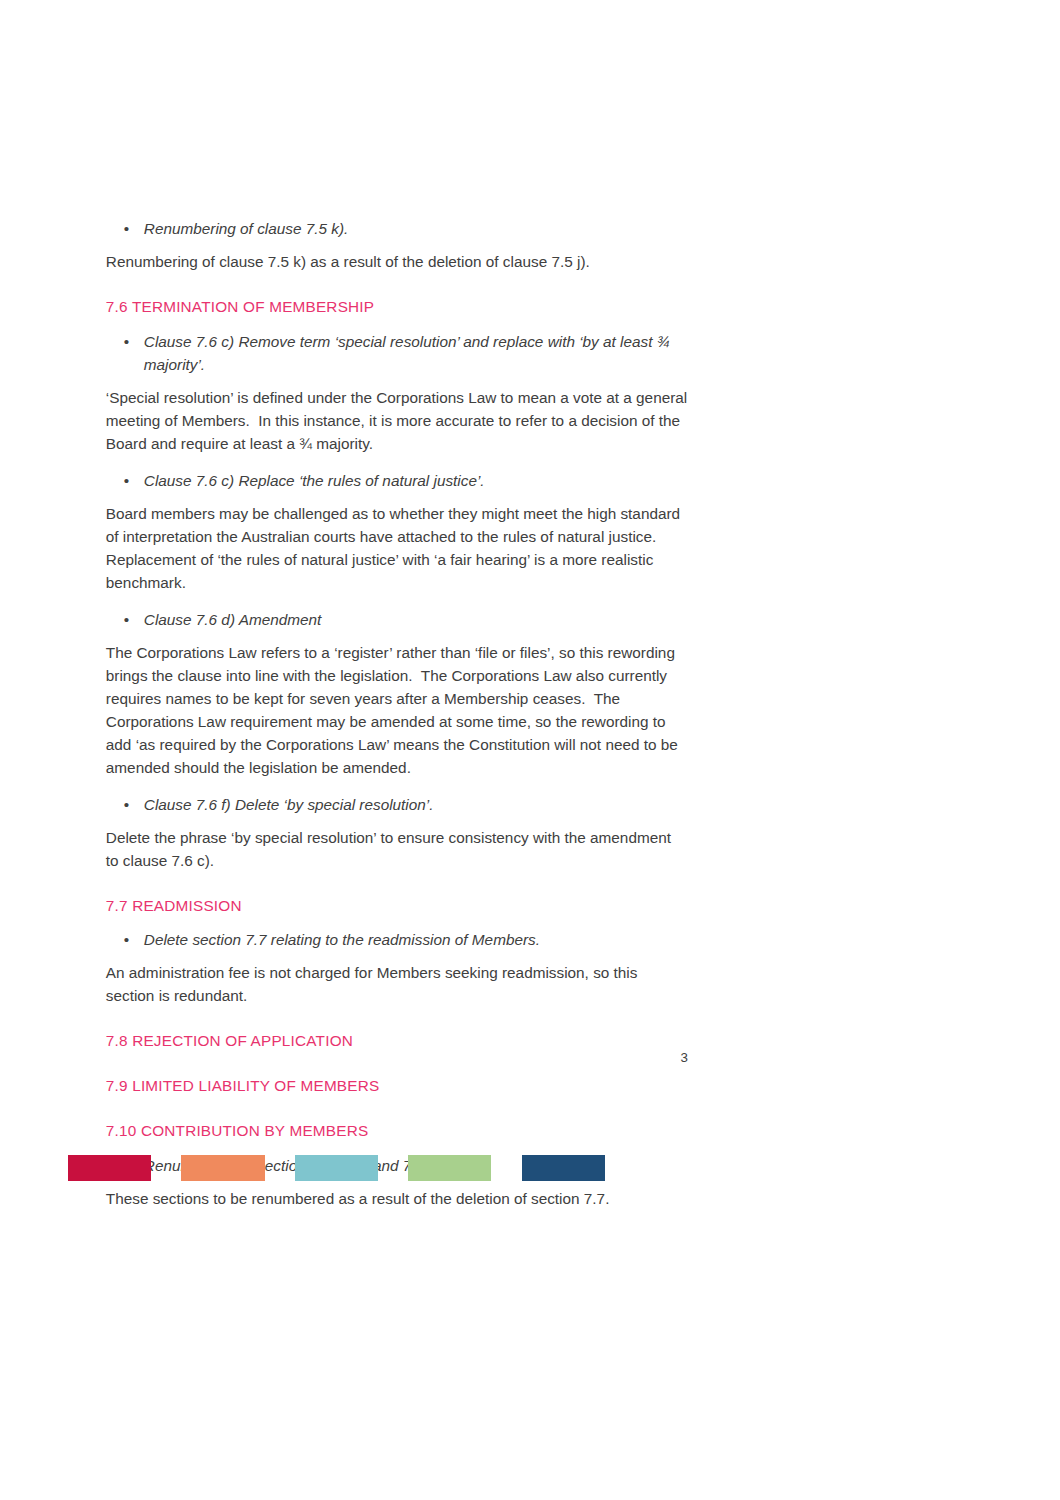Renumbering of clause 7.5 k).
Renumbering of clause 7.5 k) as a result of the deletion of clause 7.5 j).
7.6 TERMINATION OF MEMBERSHIP
Clause 7.6 c) Remove term ‘special resolution’ and replace with ‘by at least ¾ majority’.
‘Special resolution’ is defined under the Corporations Law to mean a vote at a general meeting of Members. In this instance, it is more accurate to refer to a decision of the Board and require at least a ¾ majority.
Clause 7.6 c) Replace ‘the rules of natural justice’.
Board members may be challenged as to whether they might meet the high standard of interpretation the Australian courts have attached to the rules of natural justice. Replacement of ‘the rules of natural justice’ with ‘a fair hearing’ is a more realistic benchmark.
Clause 7.6 d) Amendment
The Corporations Law refers to a ‘register’ rather than ‘file or files’, so this rewording brings the clause into line with the legislation. The Corporations Law also currently requires names to be kept for seven years after a Membership ceases. The Corporations Law requirement may be amended at some time, so the rewording to add ‘as required by the Corporations Law’ means the Constitution will not need to be amended should the legislation be amended.
Clause 7.6 f) Delete ‘by special resolution’.
Delete the phrase ‘by special resolution’ to ensure consistency with the amendment to clause 7.6 c).
7.7 READMISSION
Delete section 7.7 relating to the readmission of Members.
An administration fee is not charged for Members seeking readmission, so this section is redundant.
7.8 REJECTION OF APPLICATION
7.9 LIMITED LIABILITY OF MEMBERS
7.10 CONTRIBUTION BY MEMBERS
Renumbering of sections 7.8, 7.9 and 7.10.
These sections to be renumbered as a result of the deletion of section 7.7.
3